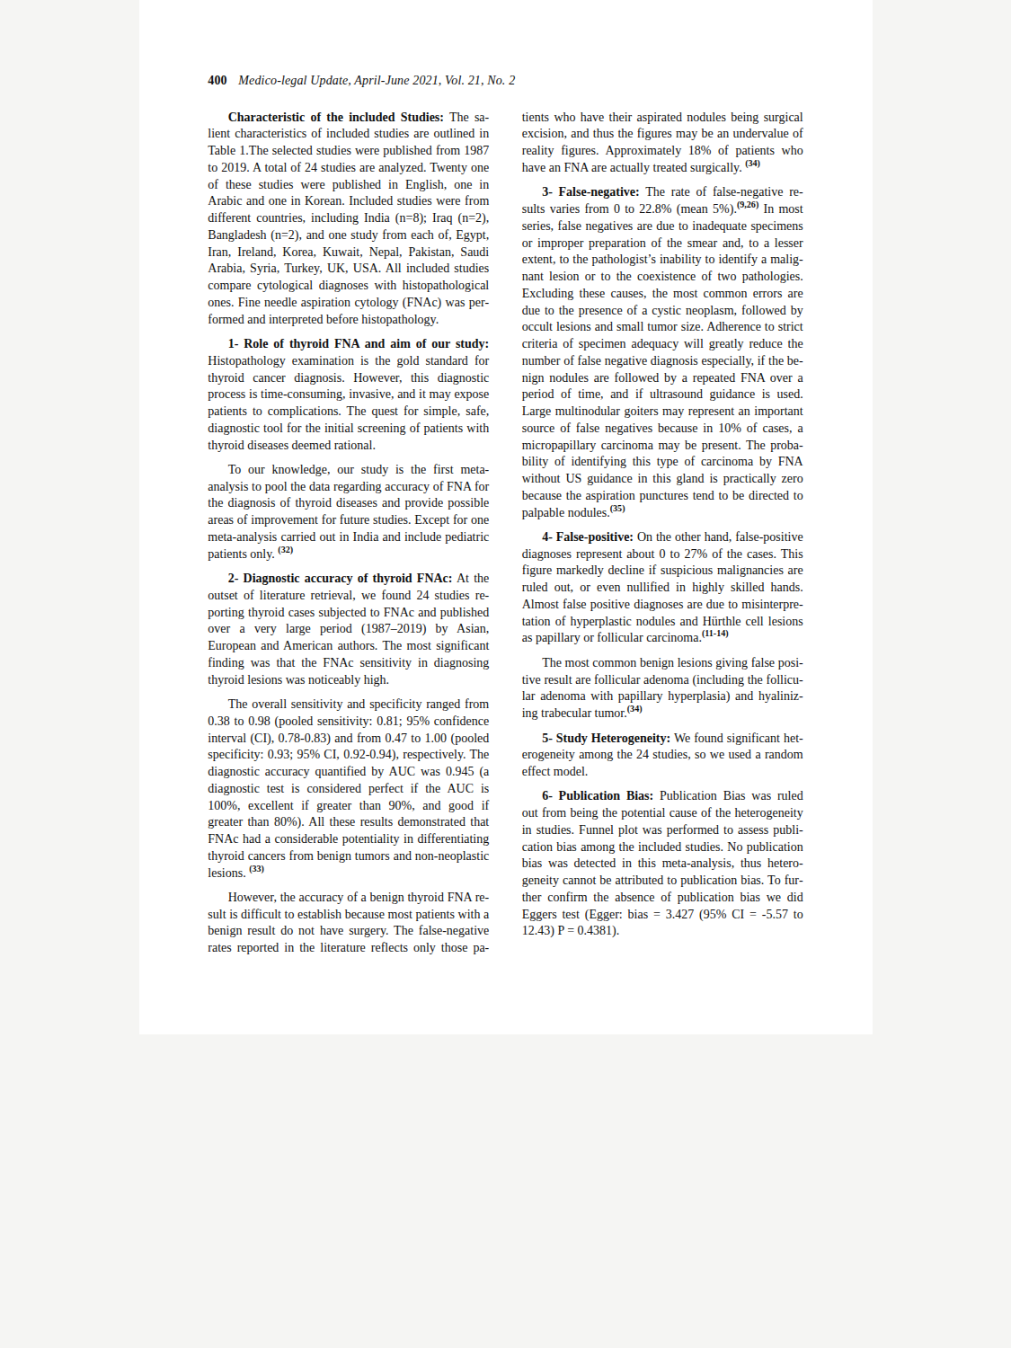400 Medico-legal Update, April-June 2021, Vol. 21, No. 2
Characteristic of the included Studies: The salient characteristics of included studies are outlined in Table 1.The selected studies were published from 1987 to 2019. A total of 24 studies are analyzed. Twenty one of these studies were published in English, one in Arabic and one in Korean. Included studies were from different countries, including India (n=8); Iraq (n=2), Bangladesh (n=2), and one study from each of, Egypt, Iran, Ireland, Korea, Kuwait, Nepal, Pakistan, Saudi Arabia, Syria, Turkey, UK, USA. All included studies compare cytological diagnoses with histopathological ones. Fine needle aspiration cytology (FNAc) was performed and interpreted before histopathology.
1- Role of thyroid FNA and aim of our study: Histopathology examination is the gold standard for thyroid cancer diagnosis. However, this diagnostic process is time-consuming, invasive, and it may expose patients to complications. The quest for simple, safe, diagnostic tool for the initial screening of patients with thyroid diseases deemed rational.
To our knowledge, our study is the first meta-analysis to pool the data regarding accuracy of FNA for the diagnosis of thyroid diseases and provide possible areas of improvement for future studies. Except for one meta-analysis carried out in India and include pediatric patients only. (32)
2- Diagnostic accuracy of thyroid FNAc: At the outset of literature retrieval, we found 24 studies reporting thyroid cases subjected to FNAc and published over a very large period (1987–2019) by Asian, European and American authors. The most significant finding was that the FNAc sensitivity in diagnosing thyroid lesions was noticeably high.
The overall sensitivity and specificity ranged from 0.38 to 0.98 (pooled sensitivity: 0.81; 95% confidence interval (CI), 0.78-0.83) and from 0.47 to 1.00 (pooled specificity: 0.93; 95% CI, 0.92-0.94), respectively. The diagnostic accuracy quantified by AUC was 0.945 (a diagnostic test is considered perfect if the AUC is 100%, excellent if greater than 90%, and good if greater than 80%). All these results demonstrated that FNAc had a considerable potentiality in differentiating thyroid cancers from benign tumors and non-neoplastic lesions. (33)
However, the accuracy of a benign thyroid FNA result is difficult to establish because most patients with a benign result do not have surgery. The false-negative rates reported in the literature reflects only those patients who have their aspirated nodules being surgical excision, and thus the figures may be an undervalue of reality figures. Approximately 18% of patients who have an FNA are actually treated surgically. (34)
3- False-negative: The rate of false-negative results varies from 0 to 22.8% (mean 5%).(9,26) In most series, false negatives are due to inadequate specimens or improper preparation of the smear and, to a lesser extent, to the pathologist’s inability to identify a malignant lesion or to the coexistence of two pathologies. Excluding these causes, the most common errors are due to the presence of a cystic neoplasm, followed by occult lesions and small tumor size. Adherence to strict criteria of specimen adequacy will greatly reduce the number of false negative diagnosis especially, if the benign nodules are followed by a repeated FNA over a period of time, and if ultrasound guidance is used. Large multinodular goiters may represent an important source of false negatives because in 10% of cases, a micropapillary carcinoma may be present. The probability of identifying this type of carcinoma by FNA without US guidance in this gland is practically zero because the aspiration punctures tend to be directed to palpable nodules.(35)
4- False-positive: On the other hand, false-positive diagnoses represent about 0 to 27% of the cases. This figure markedly decline if suspicious malignancies are ruled out, or even nullified in highly skilled hands. Almost false positive diagnoses are due to misinterpretation of hyperplastic nodules and Hürthle cell lesions as papillary or follicular carcinoma.(11-14)
The most common benign lesions giving false positive result are follicular adenoma (including the follicular adenoma with papillary hyperplasia) and hyalinizing trabecular tumor.(34)
5- Study Heterogeneity: We found significant heterogeneity among the 24 studies, so we used a random effect model.
6- Publication Bias: Publication Bias was ruled out from being the potential cause of the heterogeneity in studies. Funnel plot was performed to assess publication bias among the included studies. No publication bias was detected in this meta-analysis, thus heterogeneity cannot be attributed to publication bias. To further confirm the absence of publication bias we did Eggers test (Egger: bias = 3.427 (95% CI = -5.57 to 12.43) P = 0.4381).